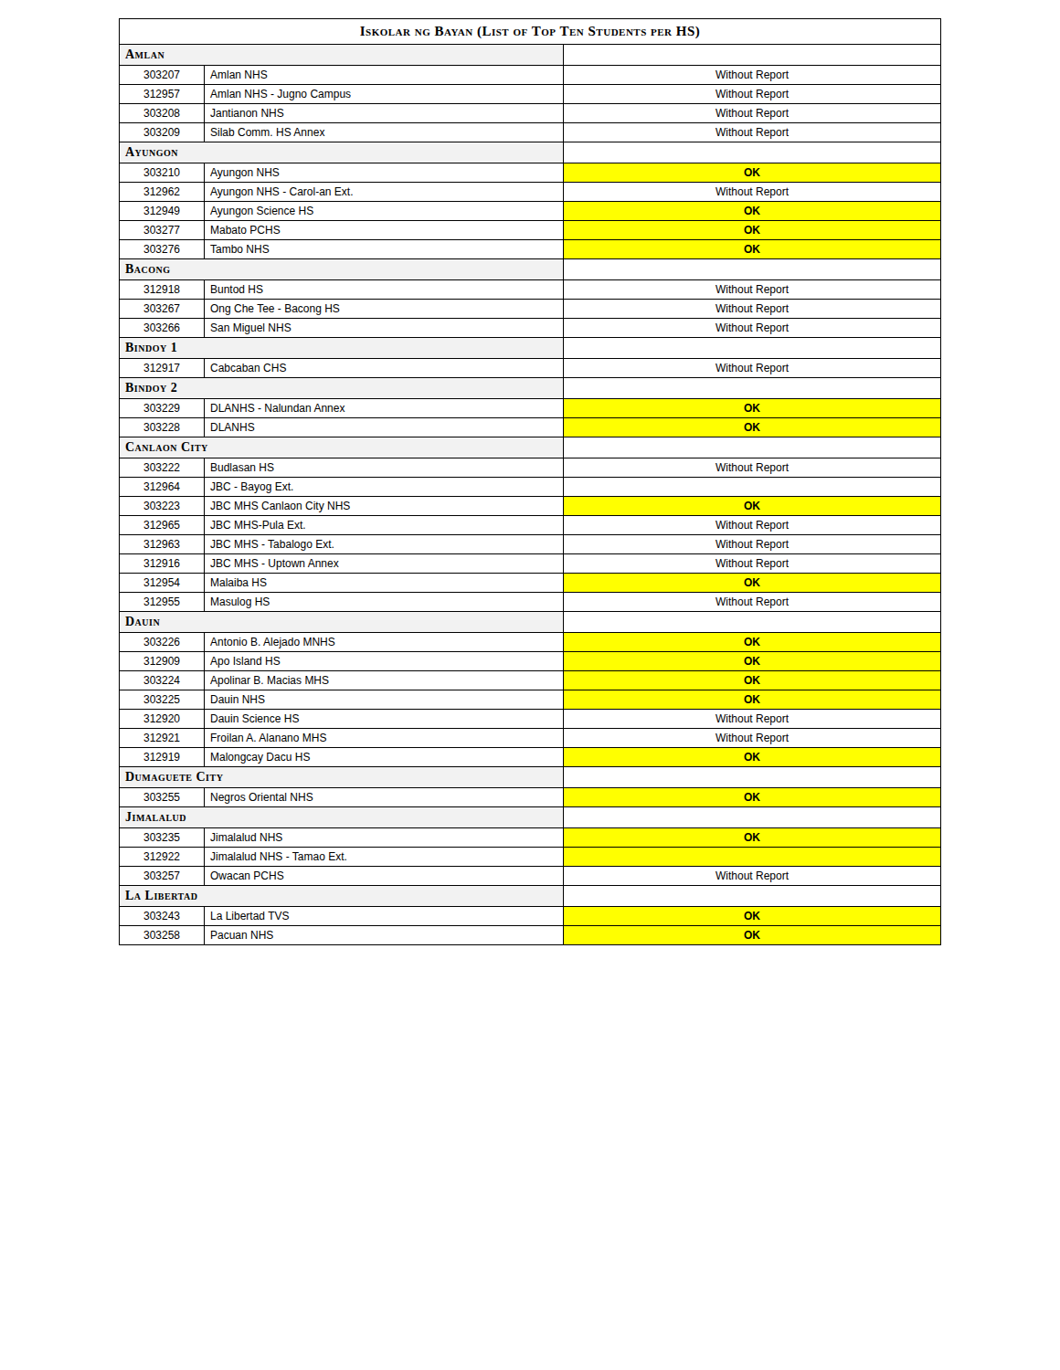| Iskolar ng Bayan (List of Top Ten Students per HS) |
| Amlan | |
| 303207 | Amlan NHS | Without Report |
| 312957 | Amlan NHS - Jugno Campus | Without Report |
| 303208 | Jantianon NHS | Without Report |
| 303209 | Silab Comm. HS Annex | Without Report |
| Ayungon | |
| 303210 | Ayungon NHS | OK |
| 312962 | Ayungon NHS - Carol-an Ext. | Without Report |
| 312949 | Ayungon Science HS | OK |
| 303277 | Mabato PCHS | OK |
| 303276 | Tambo NHS | OK |
| Bacong | |
| 312918 | Buntod HS | Without Report |
| 303267 | Ong Che Tee - Bacong HS | Without Report |
| 303266 | San Miguel NHS | Without Report |
| Bindoy 1 | |
| 312917 | Cabcaban CHS | Without Report |
| Bindoy 2 | |
| 303229 | DLANHS - Nalundan Annex | OK |
| 303228 | DLANHS | OK |
| Canlaon City | |
| 303222 | Budlasan HS | Without Report |
| 312964 | JBC - Bayog Ext. | |
| 303223 | JBC MHS Canlaon City NHS | OK |
| 312965 | JBC MHS-Pula Ext. | Without Report |
| 312963 | JBC MHS - Tabalogo Ext. | Without Report |
| 312916 | JBC MHS - Uptown Annex | Without Report |
| 312954 | Malaiba HS | OK |
| 312955 | Masulog HS | Without Report |
| Dauin | |
| 303226 | Antonio B. Alejado MNHS | OK |
| 312909 | Apo Island HS | OK |
| 303224 | Apolinar B. Macias MHS | OK |
| 303225 | Dauin NHS | OK |
| 312920 | Dauin Science HS | Without Report |
| 312921 | Froilan A. Alanano MHS | Without Report |
| 312919 | Malongcay Dacu HS | OK |
| Dumaguete City | |
| 303255 | Negros Oriental NHS | OK |
| Jimalalud | |
| 303235 | Jimalalud NHS | OK |
| 312922 | Jimalalud NHS - Tamao Ext. | |
| 303257 | Owacan PCHS | Without Report |
| La Libertad | |
| 303243 | La Libertad TVS | OK |
| 303258 | Pacuan NHS | OK |